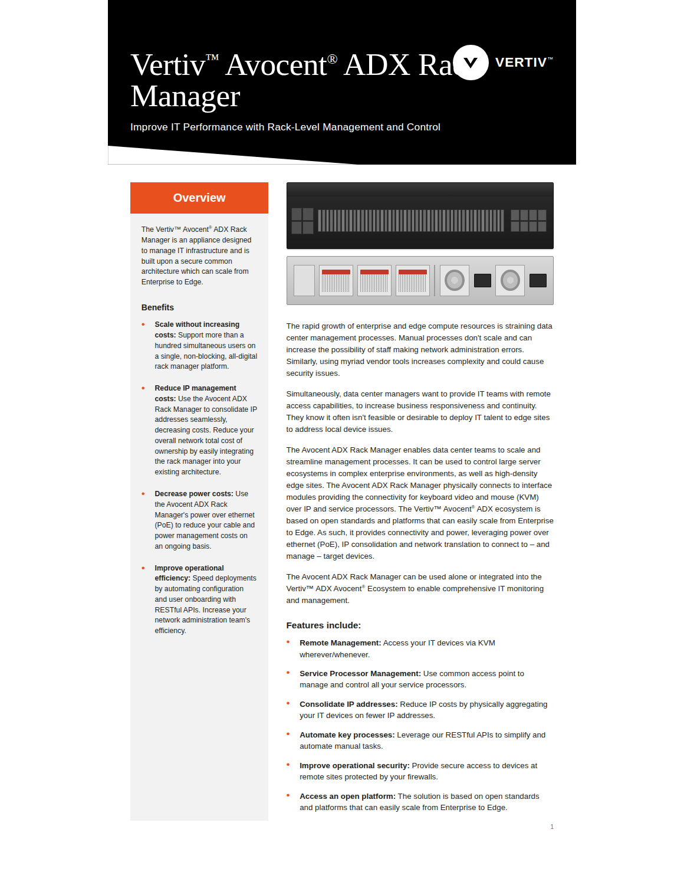Vertiv™ Avocent® ADX Rack Manager
Improve IT Performance with Rack-Level Management and Control
VERTIV™
Overview
The Vertiv™ Avocent® ADX Rack Manager is an appliance designed to manage IT infrastructure and is built upon a secure common architecture which can scale from Enterprise to Edge.
Benefits
Scale without increasing costs: Support more than a hundred simultaneous users on a single, non-blocking, all-digital rack manager platform.
Reduce IP management costs: Use the Avocent ADX Rack Manager to consolidate IP addresses seamlessly, decreasing costs. Reduce your overall network total cost of ownership by easily integrating the rack manager into your existing architecture.
Decrease power costs: Use the Avocent ADX Rack Manager's power over ethernet (PoE) to reduce your cable and power management costs on an ongoing basis.
Improve operational efficiency: Speed deployments by automating configuration and user onboarding with RESTful APIs. Increase your network administration team's efficiency.
The rapid growth of enterprise and edge compute resources is straining data center management processes. Manual processes don't scale and can increase the possibility of staff making network administration errors. Similarly, using myriad vendor tools increases complexity and could cause security issues.
Simultaneously, data center managers want to provide IT teams with remote access capabilities, to increase business responsiveness and continuity. They know it often isn't feasible or desirable to deploy IT talent to edge sites to address local device issues.
The Avocent ADX Rack Manager enables data center teams to scale and streamline management processes. It can be used to control large server ecosystems in complex enterprise environments, as well as high-density edge sites. The Avocent ADX Rack Manager physically connects to interface modules providing the connectivity for keyboard video and mouse (KVM) over IP and service processors. The Vertiv™ Avocent® ADX ecosystem is based on open standards and platforms that can easily scale from Enterprise to Edge. As such, it provides connectivity and power, leveraging power over ethernet (PoE), IP consolidation and network translation to connect to – and manage – target devices.
The Avocent ADX Rack Manager can be used alone or integrated into the Vertiv™ ADX Avocent® Ecosystem to enable comprehensive IT monitoring and management.
Features include:
Remote Management: Access your IT devices via KVM wherever/whenever.
Service Processor Management: Use common access point to manage and control all your service processors.
Consolidate IP addresses: Reduce IP costs by physically aggregating your IT devices on fewer IP addresses.
Automate key processes: Leverage our RESTful APIs to simplify and automate manual tasks.
Improve operational security: Provide secure access to devices at remote sites protected by your firewalls.
Access an open platform: The solution is based on open standards and platforms that can easily scale from Enterprise to Edge.
1